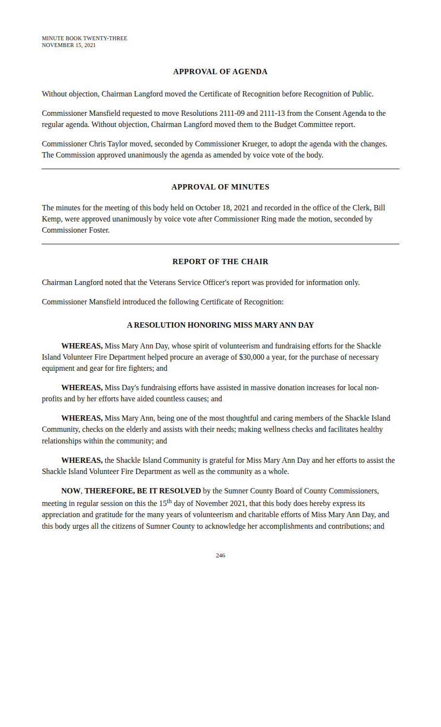MINUTE BOOK TWENTY-THREE
NOVEMBER 15, 2021
APPROVAL OF AGENDA
Without objection, Chairman Langford moved the Certificate of Recognition before Recognition of Public.
Commissioner Mansfield requested to move Resolutions 2111-09 and 2111-13 from the Consent Agenda to the regular agenda. Without objection, Chairman Langford moved them to the Budget Committee report.
Commissioner Chris Taylor moved, seconded by Commissioner Krueger, to adopt the agenda with the changes. The Commission approved unanimously the agenda as amended by voice vote of the body.
APPROVAL OF MINUTES
The minutes for the meeting of this body held on October 18, 2021 and recorded in the office of the Clerk, Bill Kemp, were approved unanimously by voice vote after Commissioner Ring made the motion, seconded by Commissioner Foster.
REPORT OF THE CHAIR
Chairman Langford noted that the Veterans Service Officer's report was provided for information only.
Commissioner Mansfield introduced the following Certificate of Recognition:
A RESOLUTION HONORING MISS MARY ANN DAY
WHEREAS, Miss Mary Ann Day, whose spirit of volunteerism and fundraising efforts for the Shackle Island Volunteer Fire Department helped procure an average of $30,000 a year, for the purchase of necessary equipment and gear for fire fighters; and
WHEREAS, Miss Day's fundraising efforts have assisted in massive donation increases for local non-profits and by her efforts have aided countless causes; and
WHEREAS, Miss Mary Ann, being one of the most thoughtful and caring members of the Shackle Island Community, checks on the elderly and assists with their needs; making wellness checks and facilitates healthy relationships within the community; and
WHEREAS, the Shackle Island Community is grateful for Miss Mary Ann Day and her efforts to assist the Shackle Island Volunteer Fire Department as well as the community as a whole.
NOW, THEREFORE, BE IT RESOLVED by the Sumner County Board of County Commissioners, meeting in regular session on this the 15th day of November 2021, that this body does hereby express its appreciation and gratitude for the many years of volunteerism and charitable efforts of Miss Mary Ann Day, and this body urges all the citizens of Sumner County to acknowledge her accomplishments and contributions; and
246